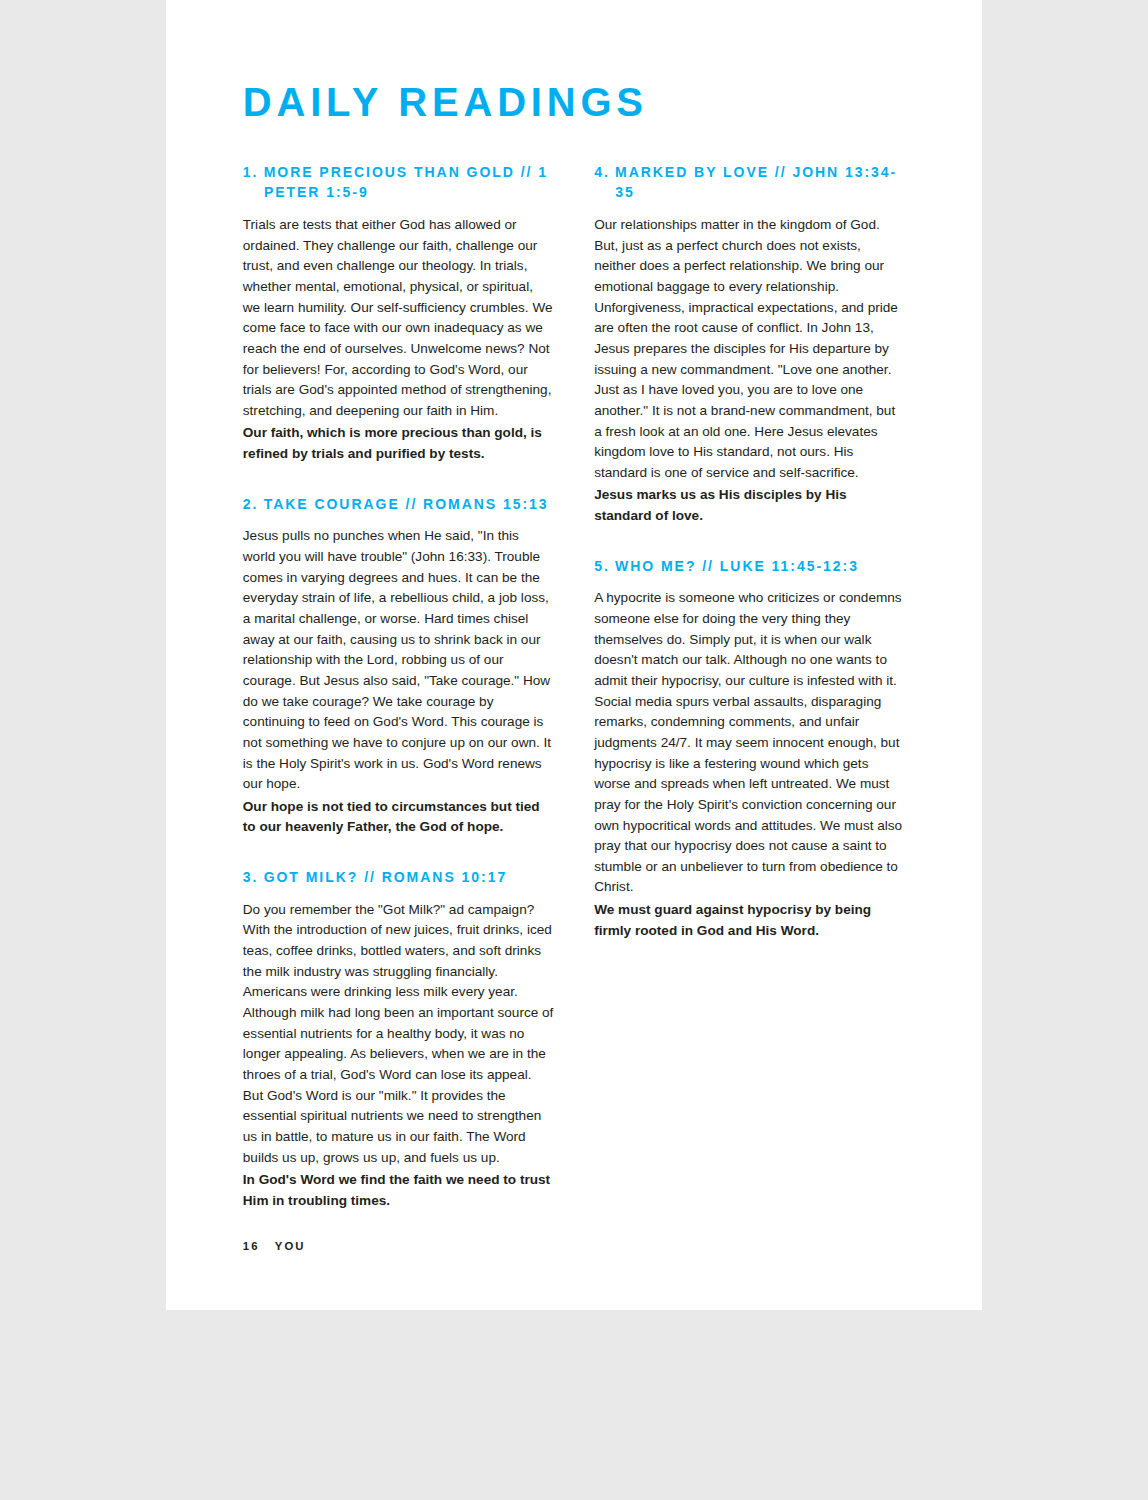DAILY READINGS
1. MORE PRECIOUS THAN GOLD // 1 PETER 1:5-9
Trials are tests that either God has allowed or ordained. They challenge our faith, challenge our trust, and even challenge our theology. In trials, whether mental, emotional, physical, or spiritual, we learn humility. Our self-sufficiency crumbles. We come face to face with our own inadequacy as we reach the end of ourselves. Unwelcome news? Not for believers! For, according to God's Word, our trials are God's appointed method of strengthening, stretching, and deepening our faith in Him.
Our faith, which is more precious than gold, is refined by trials and purified by tests.
2. TAKE COURAGE // ROMANS 15:13
Jesus pulls no punches when He said, "In this world you will have trouble" (John 16:33). Trouble comes in varying degrees and hues. It can be the everyday strain of life, a rebellious child, a job loss, a marital challenge, or worse. Hard times chisel away at our faith, causing us to shrink back in our relationship with the Lord, robbing us of our courage. But Jesus also said, "Take courage." How do we take courage? We take courage by continuing to feed on God's Word. This courage is not something we have to conjure up on our own. It is the Holy Spirit's work in us. God's Word renews our hope.
Our hope is not tied to circumstances but tied to our heavenly Father, the God of hope.
3. GOT MILK? // ROMANS 10:17
Do you remember the "Got Milk?" ad campaign? With the introduction of new juices, fruit drinks, iced teas, coffee drinks, bottled waters, and soft drinks the milk industry was struggling financially. Americans were drinking less milk every year. Although milk had long been an important source of essential nutrients for a healthy body, it was no longer appealing. As believers, when we are in the throes of a trial, God's Word can lose its appeal. But God's Word is our "milk." It provides the essential spiritual nutrients we need to strengthen us in battle, to mature us in our faith. The Word builds us up, grows us up, and fuels us up.
In God's Word we find the faith we need to trust Him in troubling times.
4. MARKED BY LOVE // JOHN 13:34-35
Our relationships matter in the kingdom of God. But, just as a perfect church does not exists, neither does a perfect relationship. We bring our emotional baggage to every relationship. Unforgiveness, impractical expectations, and pride are often the root cause of conflict. In John 13, Jesus prepares the disciples for His departure by issuing a new commandment. "Love one another. Just as I have loved you, you are to love one another." It is not a brand-new commandment, but a fresh look at an old one. Here Jesus elevates kingdom love to His standard, not ours. His standard is one of service and self-sacrifice.
Jesus marks us as His disciples by His standard of love.
5. WHO ME? // LUKE 11:45-12:3
A hypocrite is someone who criticizes or condemns someone else for doing the very thing they themselves do. Simply put, it is when our walk doesn't match our talk. Although no one wants to admit their hypocrisy, our culture is infested with it. Social media spurs verbal assaults, disparaging remarks, condemning comments, and unfair judgments 24/7. It may seem innocent enough, but hypocrisy is like a festering wound which gets worse and spreads when left untreated. We must pray for the Holy Spirit's conviction concerning our own hypocritical words and attitudes. We must also pray that our hypocrisy does not cause a saint to stumble or an unbeliever to turn from obedience to Christ.
We must guard against hypocrisy by being firmly rooted in God and His Word.
16 YOU